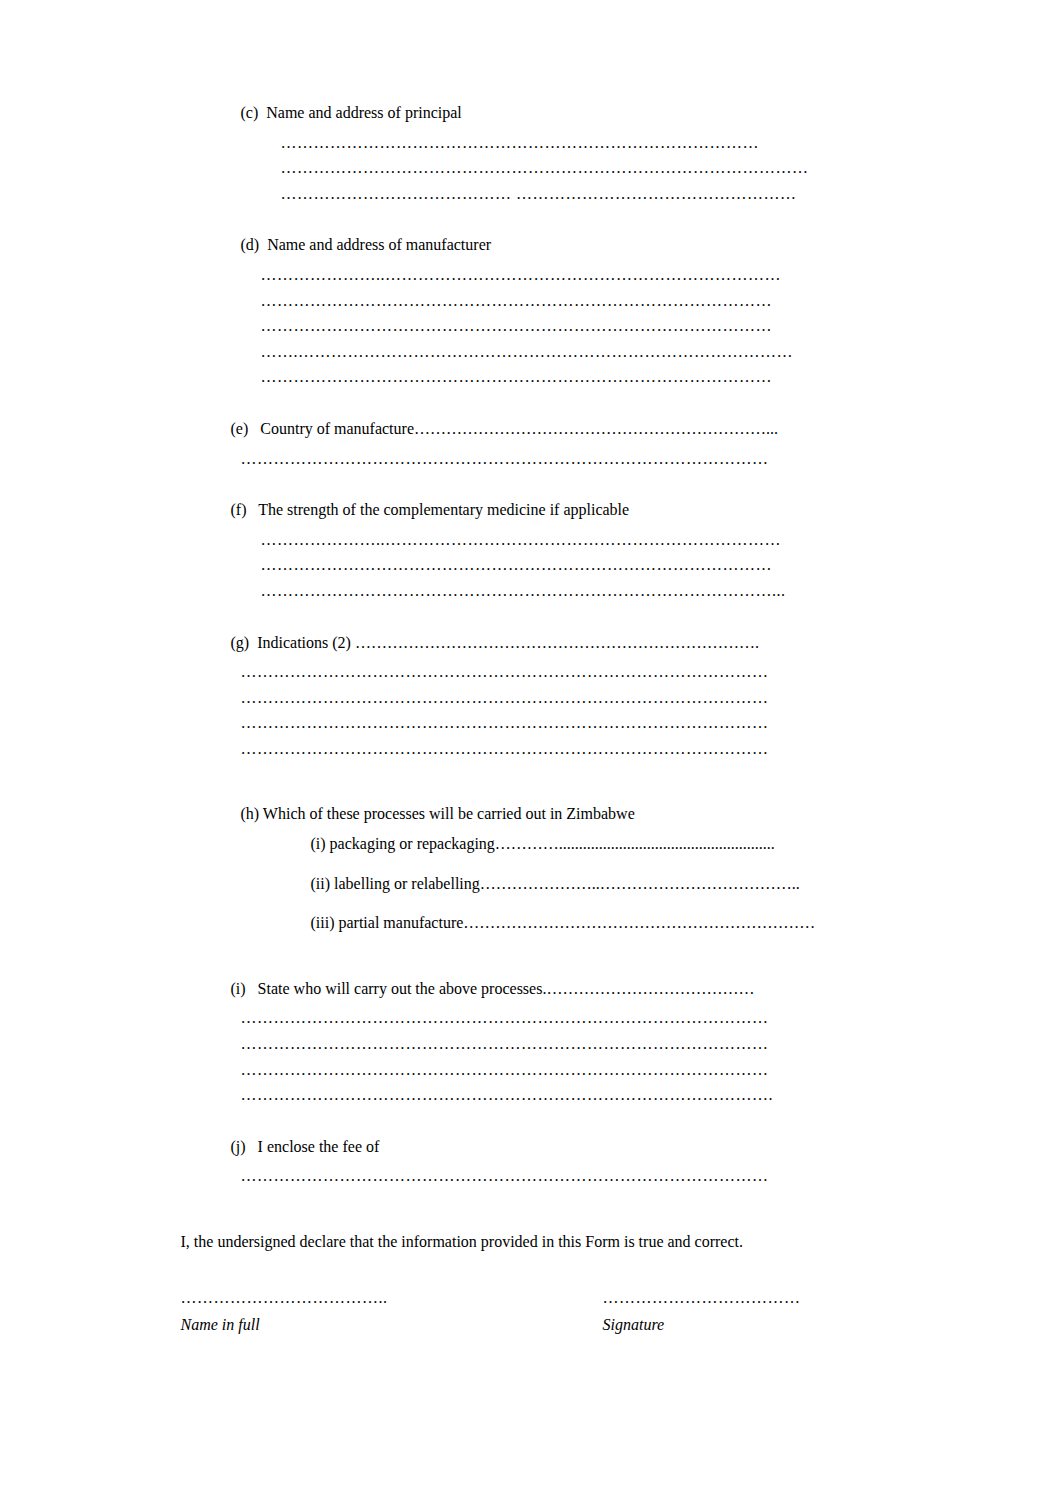(c) Name and address of principal
……………………………………………………………………………
……………………………………………………………………………………
…………………………………… ……………………………………………
(d) Name and address of manufacturer
…………………..………………………………………………………………
…………………………………………………………………………………
…………………………………………………………………………………
…….………………………………………………………………………………
…………………………………………………………………………………
(e) Country of manufacture…………………………………………………………...
……………………………………………………………………………………
(f) The strength of the complementary medicine if applicable
…………………..………………………………………………………………
…………………………………………………………………………………
…………………………………………………………………………………...
(g) Indications (2) ………………………………………………………………….
……………………………………………………………………………………
……………………………………………………………………………………
……………………………………………………………………………………
……………………………………………………………………………………
(h) Which of these processes will be carried out in Zimbabwe
(i) packaging or repackaging…………......................................................
(ii) labelling or relabelling…………………..………………………………..
(iii) partial manufacture…………………………………………………………
(i) State who will carry out the above processes.…………………………………
……………………………………………………………………………………
……………………………………………………………………………………
……………………………………………………………………………………
…………………………………………………………………………………….
(j) I enclose the fee of
……………………………………………………………………………………
I, the undersigned declare that the information provided in this Form is true and correct.
………………………………..
Name in full
………………………………
Signature